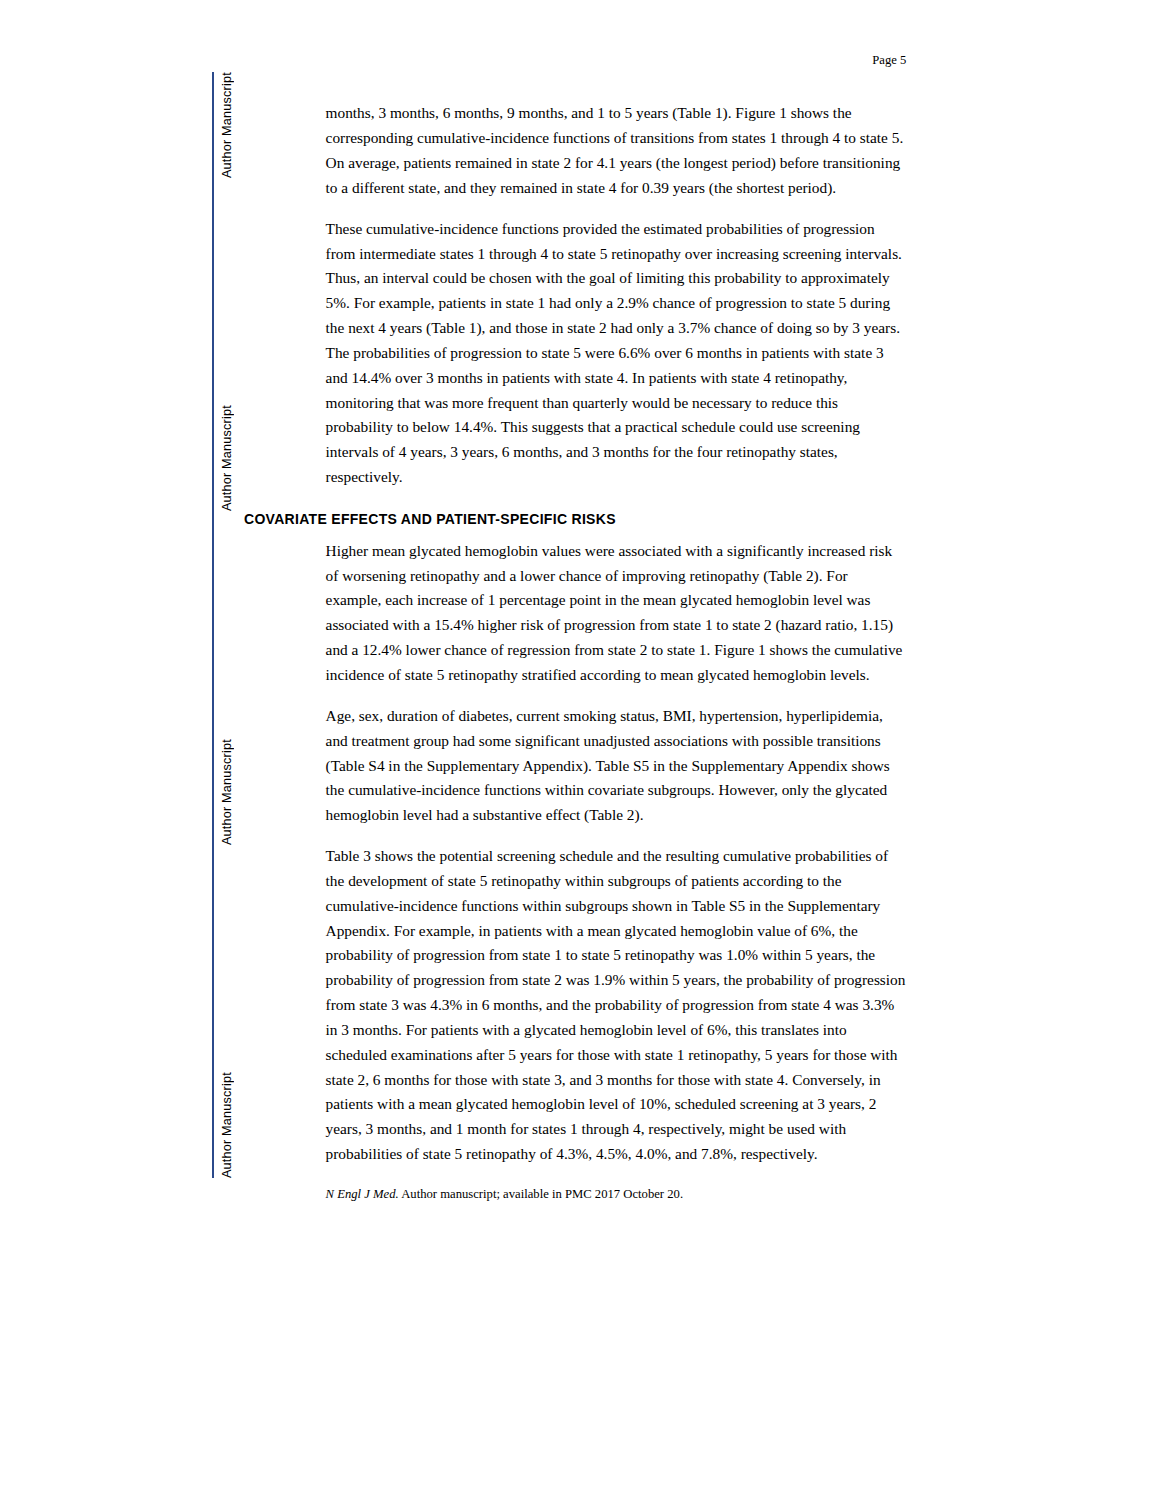Author Manuscript Author Manuscript Author Manuscript Author Manuscript
Page 5
months, 3 months, 6 months, 9 months, and 1 to 5 years (Table 1). Figure 1 shows the corresponding cumulative-incidence functions of transitions from states 1 through 4 to state 5. On average, patients remained in state 2 for 4.1 years (the longest period) before transitioning to a different state, and they remained in state 4 for 0.39 years (the shortest period).
These cumulative-incidence functions provided the estimated probabilities of progression from intermediate states 1 through 4 to state 5 retinopathy over increasing screening intervals. Thus, an interval could be chosen with the goal of limiting this probability to approximately 5%. For example, patients in state 1 had only a 2.9% chance of progression to state 5 during the next 4 years (Table 1), and those in state 2 had only a 3.7% chance of doing so by 3 years. The probabilities of progression to state 5 were 6.6% over 6 months in patients with state 3 and 14.4% over 3 months in patients with state 4. In patients with state 4 retinopathy, monitoring that was more frequent than quarterly would be necessary to reduce this probability to below 14.4%. This suggests that a practical schedule could use screening intervals of 4 years, 3 years, 6 months, and 3 months for the four retinopathy states, respectively.
Covariate Effects and Patient-Specific Risks
Higher mean glycated hemoglobin values were associated with a significantly increased risk of worsening retinopathy and a lower chance of improving retinopathy (Table 2). For example, each increase of 1 percentage point in the mean glycated hemoglobin level was associated with a 15.4% higher risk of progression from state 1 to state 2 (hazard ratio, 1.15) and a 12.4% lower chance of regression from state 2 to state 1. Figure 1 shows the cumulative incidence of state 5 retinopathy stratified according to mean glycated hemoglobin levels.
Age, sex, duration of diabetes, current smoking status, BMI, hypertension, hyperlipidemia, and treatment group had some significant unadjusted associations with possible transitions (Table S4 in the Supplementary Appendix). Table S5 in the Supplementary Appendix shows the cumulative-incidence functions within covariate subgroups. However, only the glycated hemoglobin level had a substantive effect (Table 2).
Table 3 shows the potential screening schedule and the resulting cumulative probabilities of the development of state 5 retinopathy within subgroups of patients according to the cumulative-incidence functions within subgroups shown in Table S5 in the Supplementary Appendix. For example, in patients with a mean glycated hemoglobin value of 6%, the probability of progression from state 1 to state 5 retinopathy was 1.0% within 5 years, the probability of progression from state 2 was 1.9% within 5 years, the probability of progression from state 3 was 4.3% in 6 months, and the probability of progression from state 4 was 3.3% in 3 months. For patients with a glycated hemoglobin level of 6%, this translates into scheduled examinations after 5 years for those with state 1 retinopathy, 5 years for those with state 2, 6 months for those with state 3, and 3 months for those with state 4. Conversely, in patients with a mean glycated hemoglobin level of 10%, scheduled screening at 3 years, 2 years, 3 months, and 1 month for states 1 through 4, respectively, might be used with probabilities of state 5 retinopathy of 4.3%, 4.5%, 4.0%, and 7.8%, respectively.
N Engl J Med. Author manuscript; available in PMC 2017 October 20.